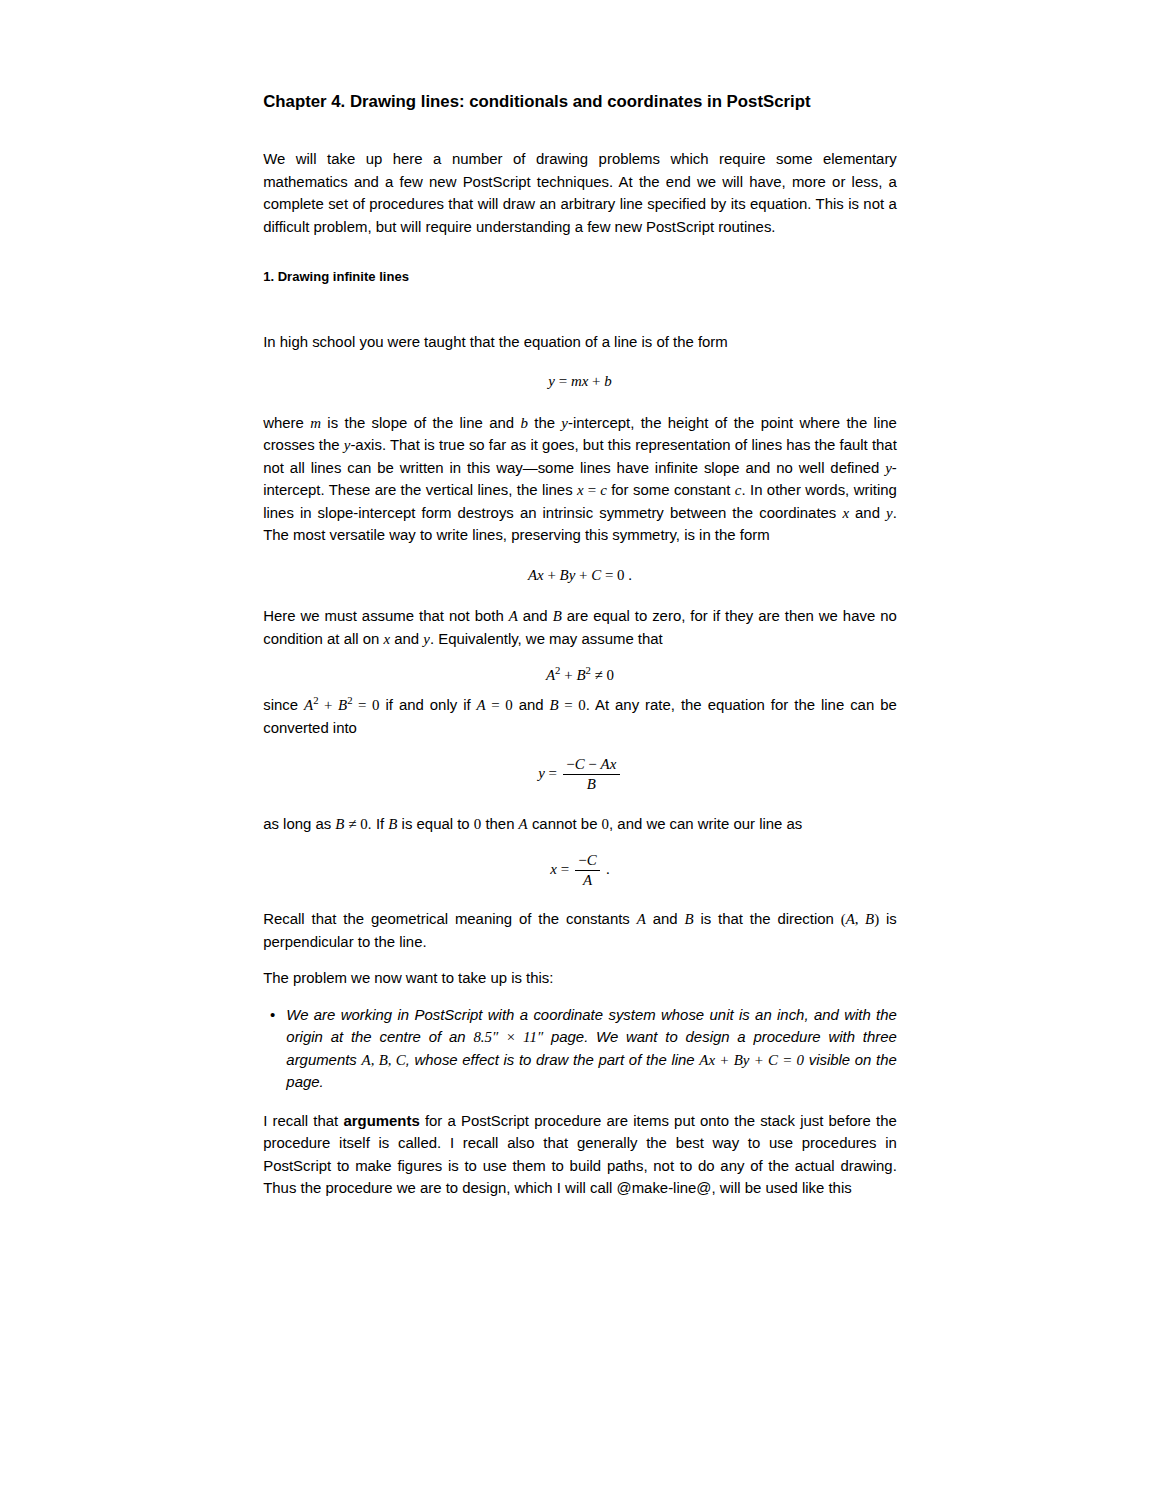Chapter 4. Drawing lines: conditionals and coordinates in PostScript
We will take up here a number of drawing problems which require some elementary mathematics and a few new PostScript techniques. At the end we will have, more or less, a complete set of procedures that will draw an arbitrary line specified by its equation. This is not a difficult problem, but will require understanding a few new PostScript routines.
1. Drawing infinite lines
In high school you were taught that the equation of a line is of the form
y = mx + b
where m is the slope of the line and b the y-intercept, the height of the point where the line crosses the y-axis. That is true so far as it goes, but this representation of lines has the fault that not all lines can be written in this way—some lines have infinite slope and no well defined y-intercept. These are the vertical lines, the lines x = c for some constant c. In other words, writing lines in slope-intercept form destroys an intrinsic symmetry between the coordinates x and y. The most versatile way to write lines, preserving this symmetry, is in the form
Ax + By + C = 0 .
Here we must assume that not both A and B are equal to zero, for if they are then we have no condition at all on x and y. Equivalently, we may assume that
A2 + B2 ≠ 0
since A2 + B2 = 0 if and only if A = 0 and B = 0. At any rate, the equation for the line can be converted into
y = −C − Ax B
as long as B ≠ 0. If B is equal to 0 then A cannot be 0, and we can write our line as
x = −C A .
Recall that the geometrical meaning of the constants A and B is that the direction (A, B) is perpendicular to the line.
The problem we now want to take up is this:
We are working in PostScript with a coordinate system whose unit is an inch, and with the origin at the centre of an 8.5″ × 11″ page. We want to design a procedure with three arguments A, B, C, whose effect is to draw the part of the line Ax + By + C = 0 visible on the page.
I recall that arguments for a PostScript procedure are items put onto the stack just before the procedure itself is called. I recall also that generally the best way to use procedures in PostScript to make figures is to use them to build paths, not to do any of the actual drawing. Thus the procedure we are to design, which I will call @make-line@, will be used like this